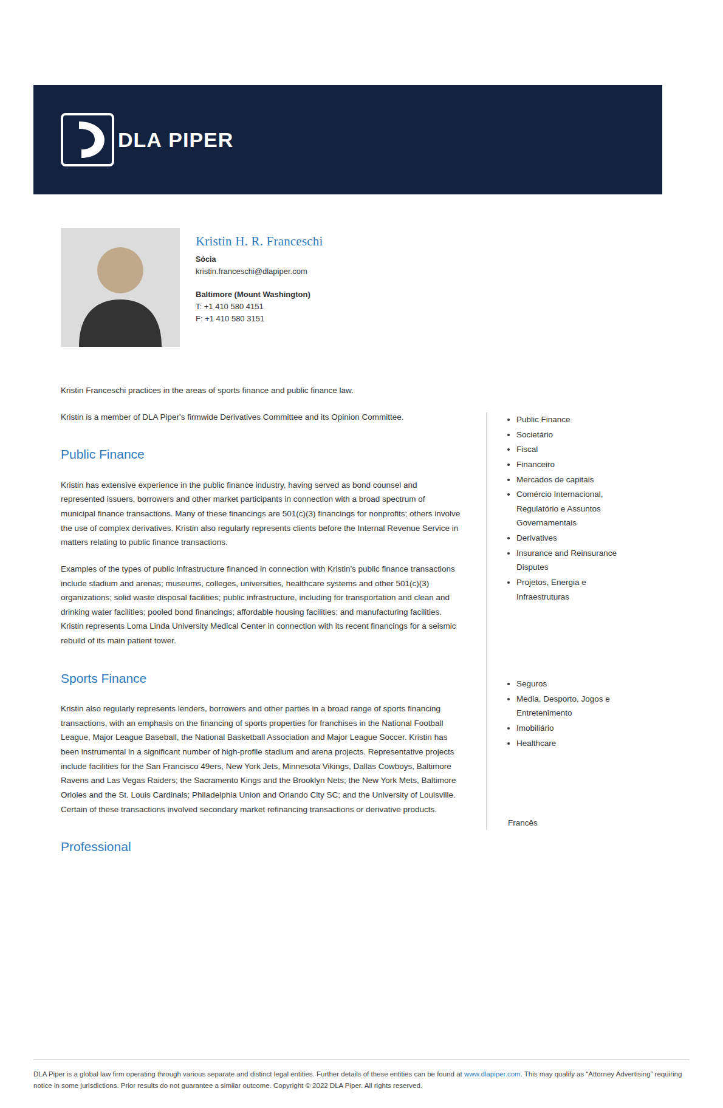DLA PIPER
Kristin H. R. Franceschi
Sócia
kristin.franceschi@dlapiper.com
Baltimore (Mount Washington)
T: +1 410 580 4151
F: +1 410 580 3151
Kristin Franceschi practices in the areas of sports finance and public finance law.
Kristin is a member of DLA Piper's firmwide Derivatives Committee and its Opinion Committee.
Public Finance
Kristin has extensive experience in the public finance industry, having served as bond counsel and represented issuers, borrowers and other market participants in connection with a broad spectrum of municipal finance transactions. Many of these financings are 501(c)(3) financings for nonprofits; others involve the use of complex derivatives. Kristin also regularly represents clients before the Internal Revenue Service in matters relating to public finance transactions.
Examples of the types of public infrastructure financed in connection with Kristin's public finance transactions include stadium and arenas; museums, colleges, universities, healthcare systems and other 501(c)(3) organizations; solid waste disposal facilities; public infrastructure, including for transportation and clean and drinking water facilities; pooled bond financings; affordable housing facilities; and manufacturing facilities. Kristin represents Loma Linda University Medical Center in connection with its recent financings for a seismic rebuild of its main patient tower.
Sports Finance
Kristin also regularly represents lenders, borrowers and other parties in a broad range of sports financing transactions, with an emphasis on the financing of sports properties for franchises in the National Football League, Major League Baseball, the National Basketball Association and Major League Soccer. Kristin has been instrumental in a significant number of high-profile stadium and arena projects. Representative projects include facilities for the San Francisco 49ers, New York Jets, Minnesota Vikings, Dallas Cowboys, Baltimore Ravens and Las Vegas Raiders; the Sacramento Kings and the Brooklyn Nets; the New York Mets, Baltimore Orioles and the St. Louis Cardinals; Philadelphia Union and Orlando City SC; and the University of Louisville. Certain of these transactions involved secondary market refinancing transactions or derivative products.
Professional
Public Finance
Societário
Fiscal
Financeiro
Mercados de capitais
Comércio Internacional, Regulatório e Assuntos Governamentais
Derivatives
Insurance and Reinsurance Disputes
Projetos, Energia e Infraestruturas
Seguros
Media, Desporto, Jogos e Entretenimento
Imobiliário
Healthcare
Francês
DLA Piper is a global law firm operating through various separate and distinct legal entities. Further details of these entities can be found at www.dlapiper.com. This may qualify as “Attorney Advertising” requiring notice in some jurisdictions. Prior results do not guarantee a similar outcome. Copyright © 2022 DLA Piper. All rights reserved.